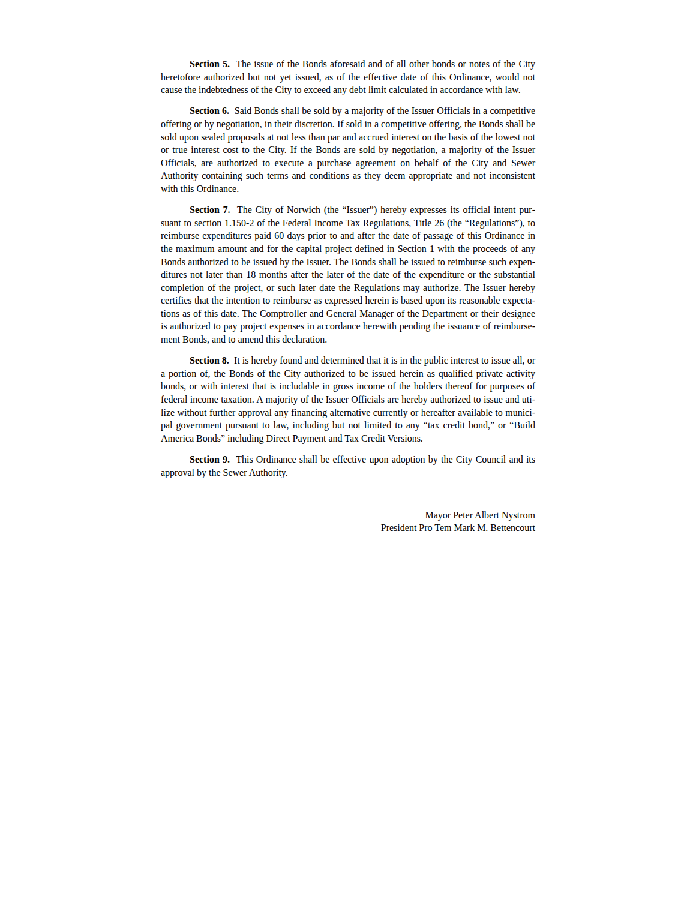Section 5. The issue of the Bonds aforesaid and of all other bonds or notes of the City heretofore authorized but not yet issued, as of the effective date of this Ordinance, would not cause the indebtedness of the City to exceed any debt limit calculated in accordance with law.
Section 6. Said Bonds shall be sold by a majority of the Issuer Officials in a competitive offering or by negotiation, in their discretion. If sold in a competitive offering, the Bonds shall be sold upon sealed proposals at not less than par and accrued interest on the basis of the lowest not or true interest cost to the City. If the Bonds are sold by negotiation, a majority of the Issuer Officials, are authorized to execute a purchase agreement on behalf of the City and Sewer Authority containing such terms and conditions as they deem appropriate and not inconsistent with this Ordinance.
Section 7. The City of Norwich (the “Issuer”) hereby expresses its official intent pursuant to section 1.150-2 of the Federal Income Tax Regulations, Title 26 (the “Regulations”), to reimburse expenditures paid 60 days prior to and after the date of passage of this Ordinance in the maximum amount and for the capital project defined in Section 1 with the proceeds of any Bonds authorized to be issued by the Issuer. The Bonds shall be issued to reimburse such expenditures not later than 18 months after the later of the date of the expenditure or the substantial completion of the project, or such later date the Regulations may authorize. The Issuer hereby certifies that the intention to reimburse as expressed herein is based upon its reasonable expectations as of this date. The Comptroller and General Manager of the Department or their designee is authorized to pay project expenses in accordance herewith pending the issuance of reimbursement Bonds, and to amend this declaration.
Section 8. It is hereby found and determined that it is in the public interest to issue all, or a portion of, the Bonds of the City authorized to be issued herein as qualified private activity bonds, or with interest that is includable in gross income of the holders thereof for purposes of federal income taxation. A majority of the Issuer Officials are hereby authorized to issue and utilize without further approval any financing alternative currently or hereafter available to municipal government pursuant to law, including but not limited to any “tax credit bond,” or “Build America Bonds” including Direct Payment and Tax Credit Versions.
Section 9. This Ordinance shall be effective upon adoption by the City Council and its approval by the Sewer Authority.
Mayor Peter Albert Nystrom
President Pro Tem Mark M. Bettencourt